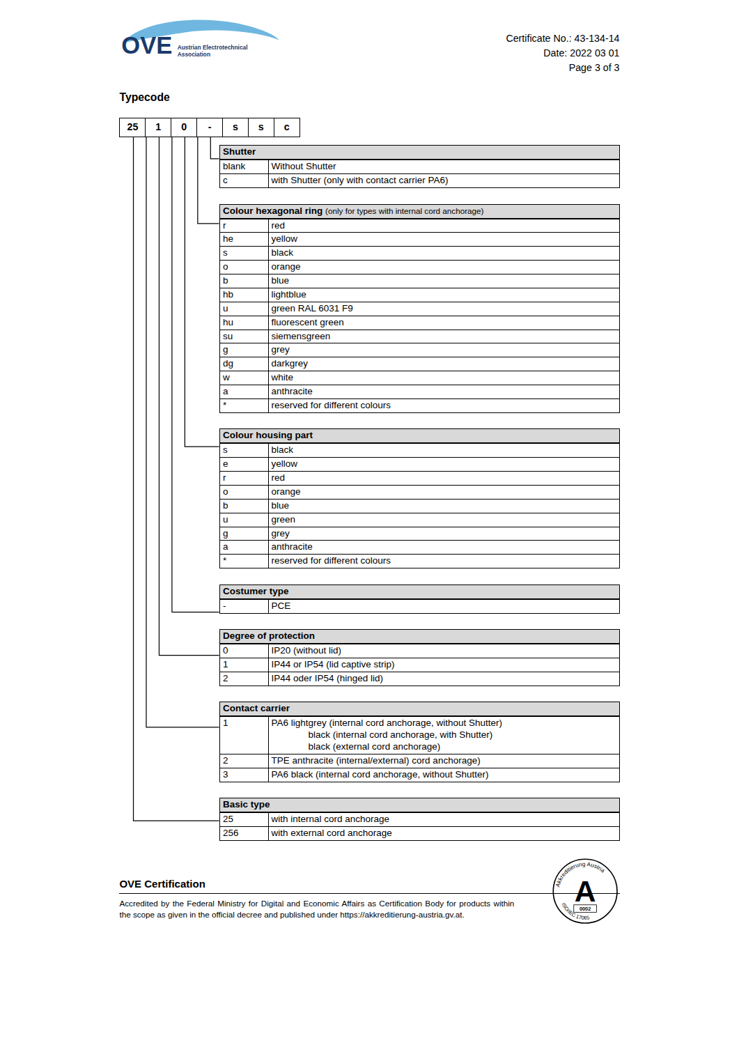OVE Austrian Electrotechnical Association
Certificate No.: 43-134-14
Date: 2022 03 01
Page 3 of 3
Typecode
25
1
0
-
s
s
c
Shutter
| blank | Without Shutter |
| c | with Shutter (only with contact carrier PA6) |
Colour hexagonal ring (only for types with internal cord anchorage)
| r | red |
| he | yellow |
| s | black |
| o | orange |
| b | blue |
| hb | lightblue |
| u | green RAL 6031 F9 |
| hu | fluorescent green |
| su | siemensgreen |
| g | grey |
| dg | darkgrey |
| w | white |
| a | anthracite |
| * | reserved for different colours |
Colour housing part
| s | black |
| e | yellow |
| r | red |
| o | orange |
| b | blue |
| u | green |
| g | grey |
| a | anthracite |
| * | reserved for different colours |
Costumer type
| - | PCE |
Degree of protection
| 0 | IP20 (without lid) |
| 1 | IP44 or IP54 (lid captive strip) |
| 2 | IP44 oder IP54 (hinged lid) |
Contact carrier
| 1 | PA6 lightgrey (internal cord anchorage, without Shutter) black (internal cord anchorage, with Shutter) black (external cord anchorage) |
| 2 | TPE anthracite (internal/external) cord anchorage) |
| 3 | PA6 black (internal cord anchorage, without Shutter) |
Basic type
| 25 | with internal cord anchorage |
| 256 | with external cord anchorage |
OVE Certification
Accredited by the Federal Ministry for Digital and Economic Affairs as Certification Body for products within the scope as given in the official decree and published under https://akkreditierung-austria.gv.at.
Akkreditierung Austria A 0002 ISO/IEC 17065